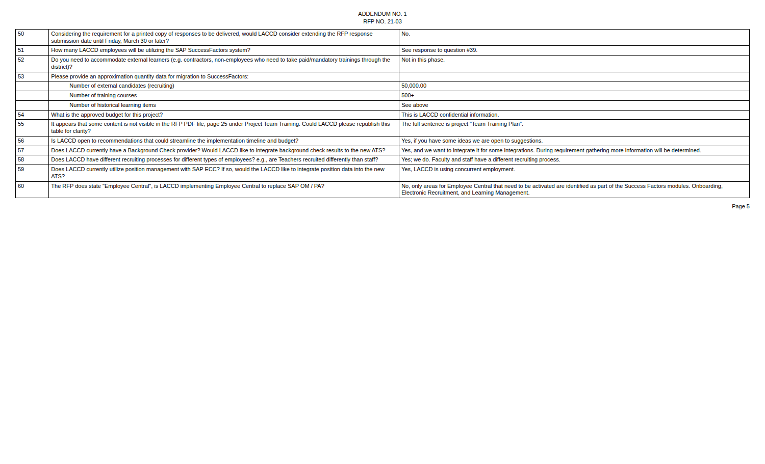ADDENDUM NO. 1
RFP NO. 21-03
| 50 | Considering the requirement for a printed copy of responses to be delivered, would LACCD consider extending the RFP response submission date until Friday, March 30 or later? | No. |
| 51 | How many LACCD employees will be utilizing the SAP SuccessFactors system? | See response to question #39. |
| 52 | Do you need to accommodate external learners (e.g. contractors, non-employees who need to take paid/mandatory trainings through the district)? | Not in this phase. |
| 53 | Please provide an approximation quantity data for migration to SuccessFactors: | |
| | Number of external candidates (recruiting) | 50,000.00 |
| | Number of training courses | 500+ |
| | Number of historical learning items | See above |
| 54 | What is the approved budget for this project? | This is LACCD confidential information. |
| 55 | It appears that some content is not visible in the RFP PDF file, page 25 under Project Team Training. Could LACCD please republish this table for clarity? | The full sentence is project "Team Training Plan". |
| 56 | Is LACCD open to recommendations that could streamline the implementation timeline and budget? | Yes, if you have some ideas we are open to suggestions. |
| 57 | Does LACCD currently have a Background Check provider? Would LACCD like to integrate background check results to the new ATS? | Yes, and we want to integrate it for some integrations. During requirement gathering more information will be determined. |
| 58 | Does LACCD have different recruiting processes for different types of employees? e.g., are Teachers recruited differently than staff? | Yes; we do. Faculty and staff have a different recruiting process. |
| 59 | Does LACCD currently utilize position management with SAP ECC? If so, would the LACCD like to integrate position data into the new ATS? | Yes, LACCD is using concurrent employment. |
| 60 | The RFP does state "Employee Central", is LACCD implementing Employee Central to replace SAP OM / PA? | No, only areas for Employee Central that need to be activated are identified as part of the Success Factors modules. Onboarding, Electronic Recruitment, and Learning Management. |
Page 5